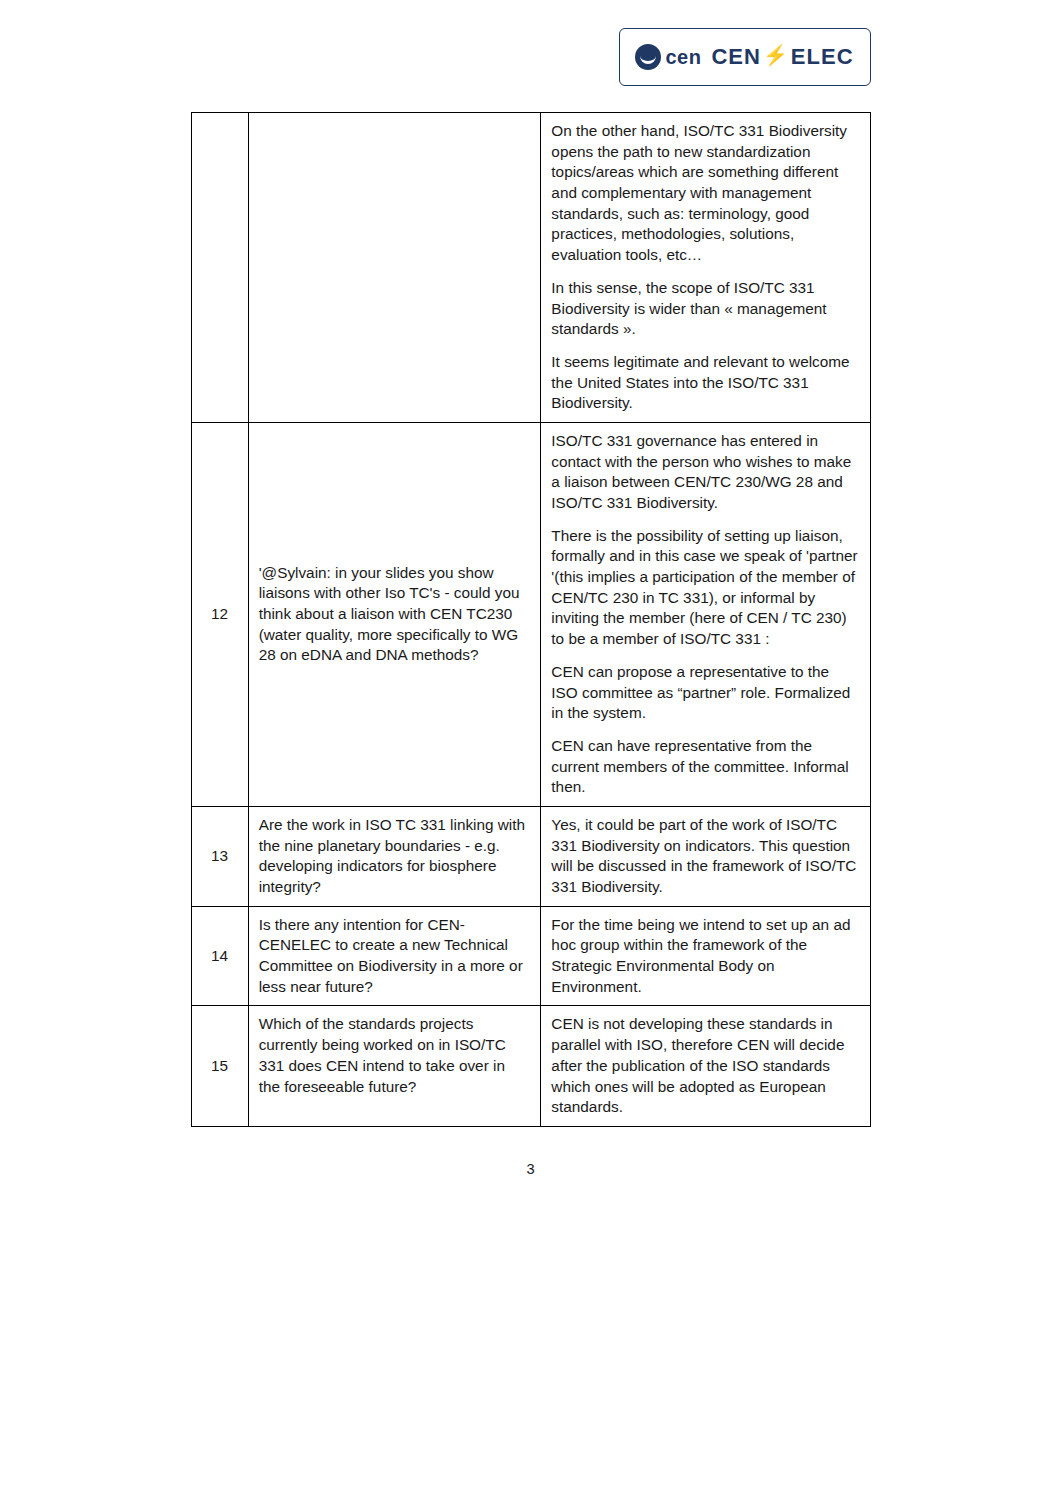cen CEN⚡ELEC
| | | On the other hand, ISO/TC 331 Biodiversity opens the path to new standardization topics/areas which are something different and complementary with management standards, such as: terminology, good practices, methodologies, solutions, evaluation tools, etc… In this sense, the scope of ISO/TC 331 Biodiversity is wider than « management standards ». It seems legitimate and relevant to welcome the United States into the ISO/TC 331 Biodiversity. |
| 12 | '@Sylvain: in your slides you show liaisons with other Iso TC's - could you think about a liaison with CEN TC230 (water quality, more specifically to WG 28 on eDNA and DNA methods? | ISO/TC 331 governance has entered in contact with the person who wishes to make a liaison between CEN/TC 230/WG 28 and ISO/TC 331 Biodiversity. There is the possibility of setting up liaison, formally and in this case we speak of 'partner '(this implies a participation of the member of CEN/TC 230 in TC 331), or informal by inviting the member (here of CEN / TC 230) to be a member of ISO/TC 331 : CEN can propose a representative to the ISO committee as “partner” role. Formalized in the system. CEN can have representative from the current members of the committee. Informal then. |
| 13 | Are the work in ISO TC 331 linking with the nine planetary boundaries - e.g. developing indicators for biosphere integrity? | Yes, it could be part of the work of ISO/TC 331 Biodiversity on indicators. This question will be discussed in the framework of ISO/TC 331 Biodiversity. |
| 14 | Is there any intention for CEN-CENELEC to create a new Technical Committee on Biodiversity in a more or less near future? | For the time being we intend to set up an ad hoc group within the framework of the Strategic Environmental Body on Environment. |
| 15 | Which of the standards projects currently being worked on in ISO/TC 331 does CEN intend to take over in the foreseeable future? | CEN is not developing these standards in parallel with ISO, therefore CEN will decide after the publication of the ISO standards which ones will be adopted as European standards. |
3